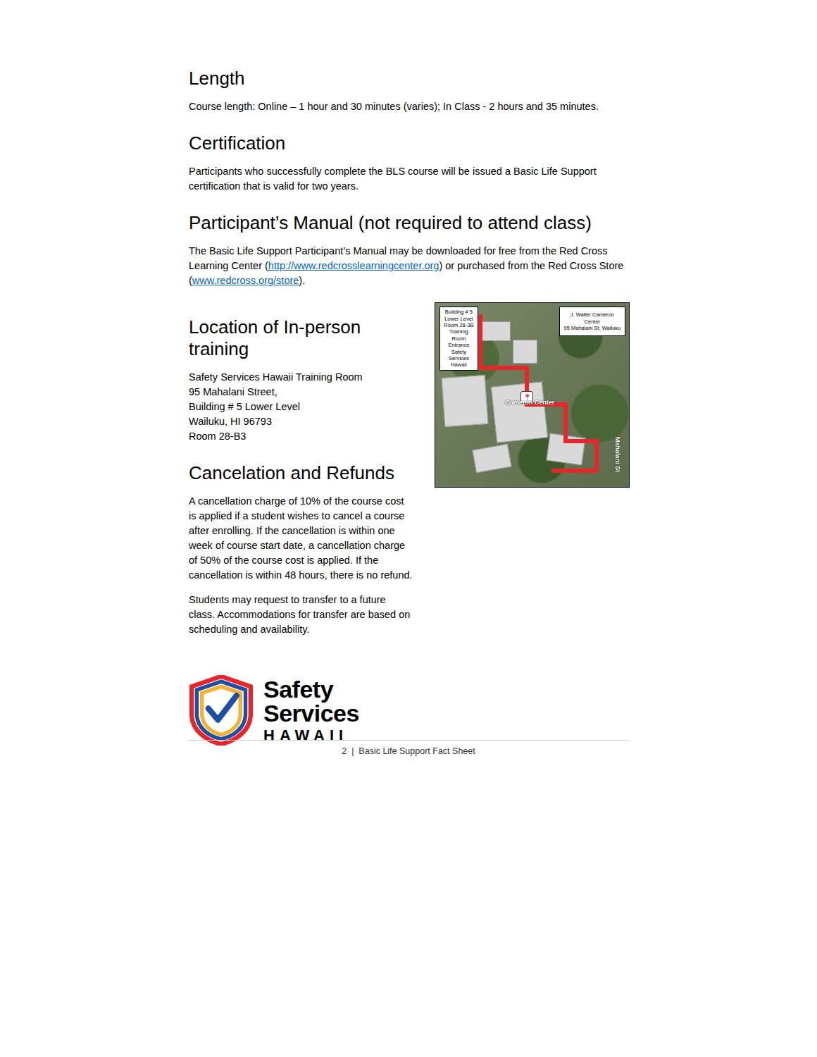Length
Course length: Online – 1 hour and 30 minutes (varies); In Class - 2 hours and 35 minutes.
Certification
Participants who successfully complete the BLS course will be issued a Basic Life Support certification that is valid for two years.
Participant’s Manual (not required to attend class)
The Basic Life Support Participant’s Manual may be downloaded for free from the Red Cross Learning Center (http://www.redcrosslearningcenter.org) or purchased from the Red Cross Store (www.redcross.org/store).
Location of In-person training
Safety Services Hawaii Training Room
95 Mahalani Street,
Building # 5 Lower Level
Wailuku, HI 96793
Room 28-B3
Cancelation and Refunds
A cancellation charge of 10% of the course cost is applied if a student wishes to cancel a course after enrolling. If the cancellation is within one week of course start date, a cancellation charge of 50% of the course cost is applied. If the cancellation is within 48 hours, there is no refund.
Students may request to transfer to a future class. Accommodations for transfer are based on scheduling and availability.
📍
Cameron Center
Mahalani St
Building # 5
Lower Level
Room 28-3B
Training Room
Entrance
Safety Services
Hawaii
J. Walter Cameron Center
95 Mahalani St, Wailuku
Safety Services HAWAII
2 | Basic Life Support Fact Sheet